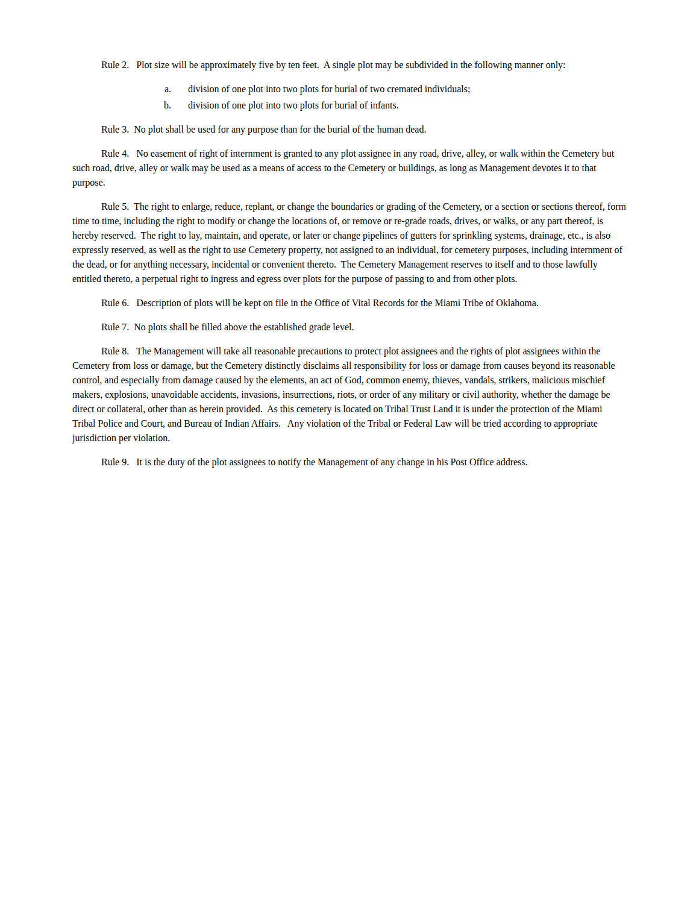Rule 2. Plot size will be approximately five by ten feet. A single plot may be subdivided in the following manner only:
division of one plot into two plots for burial of two cremated individuals;
division of one plot into two plots for burial of infants.
Rule 3. No plot shall be used for any purpose than for the burial of the human dead.
Rule 4. No easement of right of internment is granted to any plot assignee in any road, drive, alley, or walk within the Cemetery but such road, drive, alley or walk may be used as a means of access to the Cemetery or buildings, as long as Management devotes it to that purpose.
Rule 5. The right to enlarge, reduce, replant, or change the boundaries or grading of the Cemetery, or a section or sections thereof, form time to time, including the right to modify or change the locations of, or remove or re-grade roads, drives, or walks, or any part thereof, is hereby reserved. The right to lay, maintain, and operate, or later or change pipelines of gutters for sprinkling systems, drainage, etc., is also expressly reserved, as well as the right to use Cemetery property, not assigned to an individual, for cemetery purposes, including internment of the dead, or for anything necessary, incidental or convenient thereto. The Cemetery Management reserves to itself and to those lawfully entitled thereto, a perpetual right to ingress and egress over plots for the purpose of passing to and from other plots.
Rule 6. Description of plots will be kept on file in the Office of Vital Records for the Miami Tribe of Oklahoma.
Rule 7. No plots shall be filled above the established grade level.
Rule 8. The Management will take all reasonable precautions to protect plot assignees and the rights of plot assignees within the Cemetery from loss or damage, but the Cemetery distinctly disclaims all responsibility for loss or damage from causes beyond its reasonable control, and especially from damage caused by the elements, an act of God, common enemy, thieves, vandals, strikers, malicious mischief makers, explosions, unavoidable accidents, invasions, insurrections, riots, or order of any military or civil authority, whether the damage be direct or collateral, other than as herein provided. As this cemetery is located on Tribal Trust Land it is under the protection of the Miami Tribal Police and Court, and Bureau of Indian Affairs. Any violation of the Tribal or Federal Law will be tried according to appropriate jurisdiction per violation.
Rule 9. It is the duty of the plot assignees to notify the Management of any change in his Post Office address.